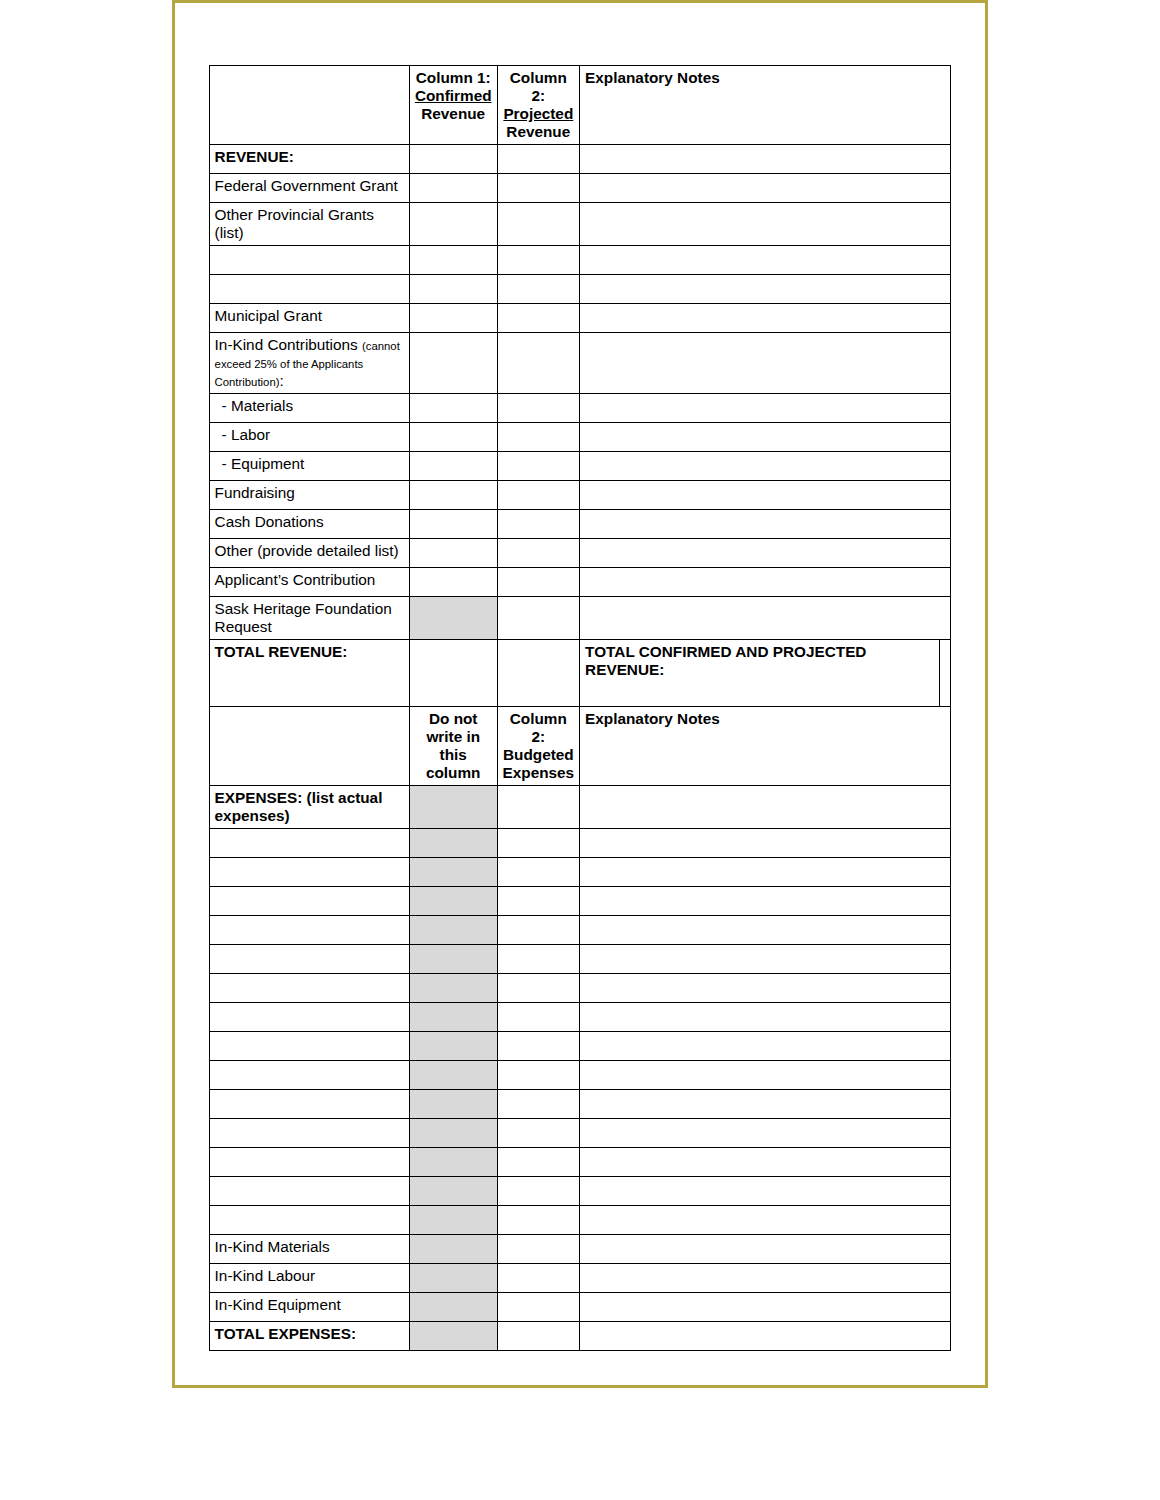| | Column 1: Confirmed Revenue | Column 2: Projected Revenue | Explanatory Notes |
| REVENUE: | | | |
| Federal Government Grant | | | |
| Other Provincial Grants (list) | | | |
| Municipal Grant | | | |
| In-Kind Contributions (cannot exceed 25% of the Applicants Contribution) : | | | |
| - Materials | | | |
| - Labor | | | |
| - Equipment | | | |
| Fundraising | | | |
| Cash Donations | | | |
| Other (provide detailed list) | | | |
| Applicant’s Contribution | | | |
| Sask Heritage Foundation Request | | | |
| TOTAL REVENUE: | | | TOTAL CONFIRMED AND PROJECTED REVENUE: | |
| | Do not write in this column | Column 2: Budgeted Expenses | Explanatory Notes |
| EXPENSES: (list actual expenses) | | | |
| In-Kind Materials | | | |
| In-Kind Labour | | | |
| In-Kind Equipment | | | |
| TOTAL EXPENSES: | | | |